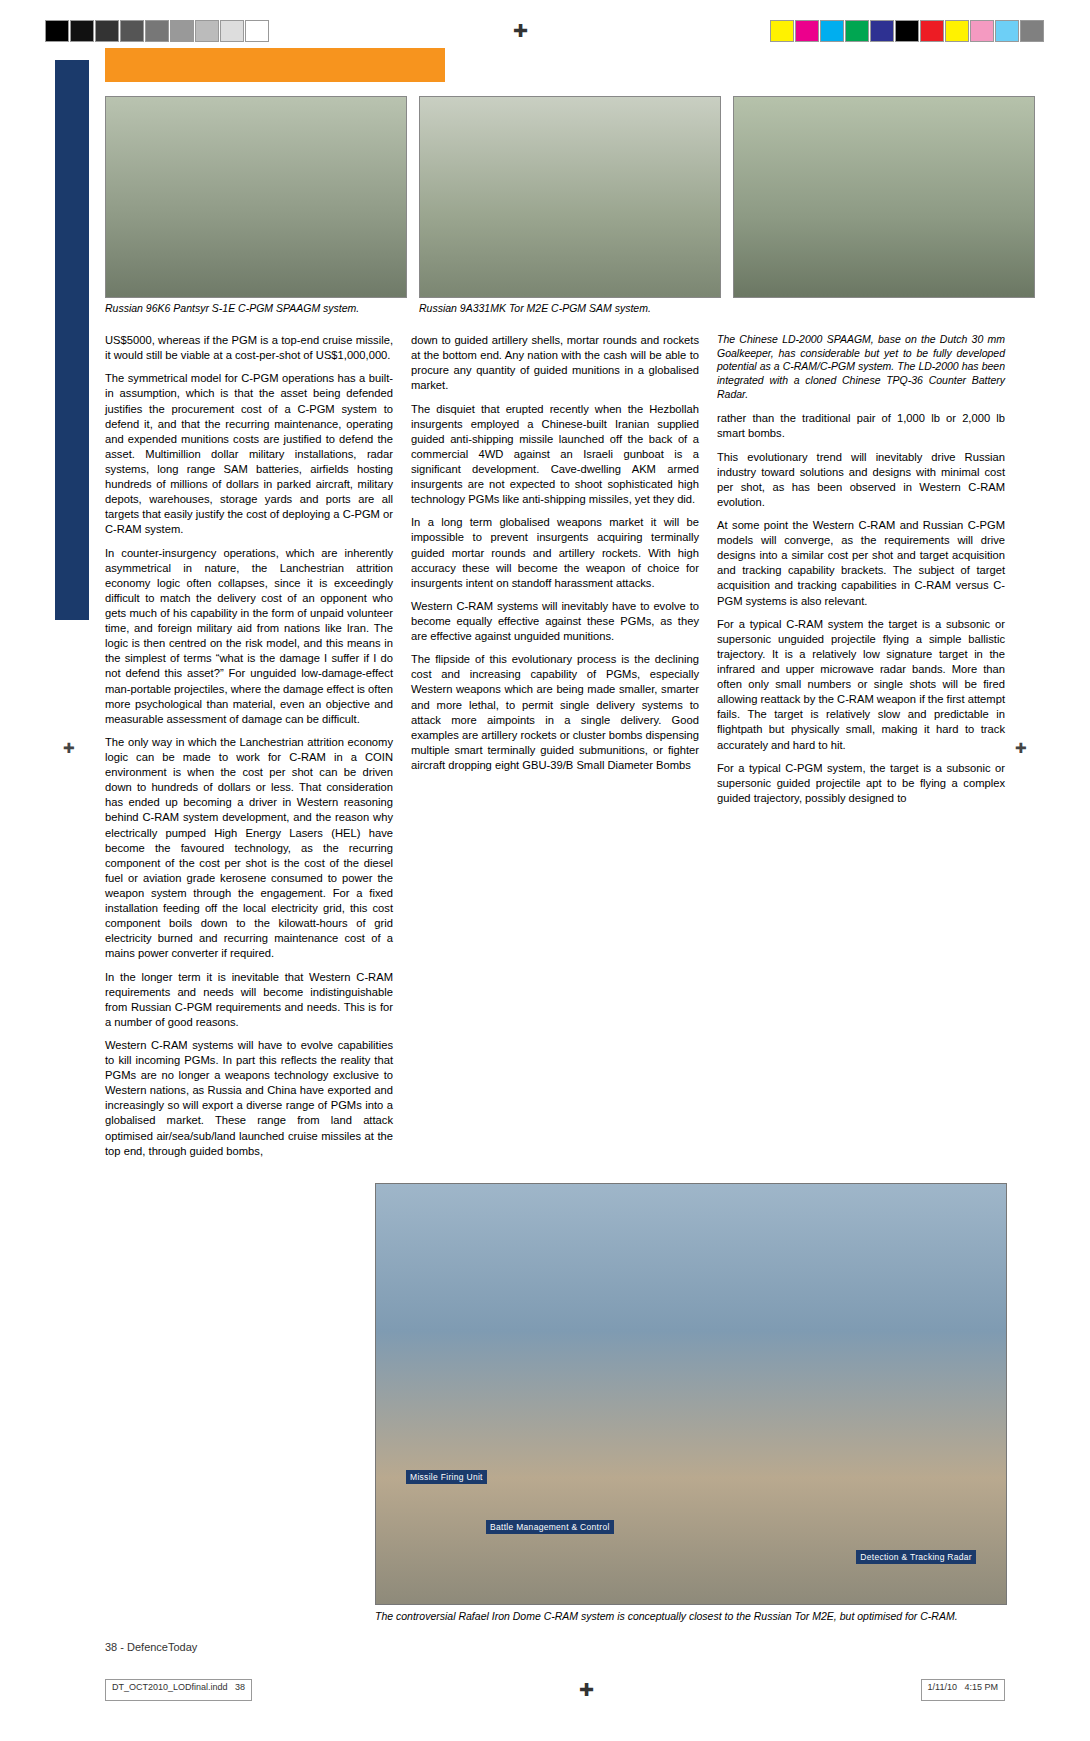✚
land warfare conference
Russian 96K6 Pantsyr S-1E C-PGM SPAAGM system.
Russian 9A331MK Tor M2E C-PGM SAM system.
US$5000, whereas if the PGM is a top-end cruise missile, it would still be viable at a cost-per-shot of US$1,000,000.
The symmetrical model for C-PGM operations has a built-in assumption, which is that the asset being defended justifies the procurement cost of a C-PGM system to defend it, and that the recurring maintenance, operating and expended munitions costs are justified to defend the asset. Multimillion dollar military installations, radar systems, long range SAM batteries, airfields hosting hundreds of millions of dollars in parked aircraft, military depots, warehouses, storage yards and ports are all targets that easily justify the cost of deploying a C-PGM or C-RAM system.
In counter-insurgency operations, which are inherently asymmetrical in nature, the Lanchestrian attrition economy logic often collapses, since it is exceedingly difficult to match the delivery cost of an opponent who gets much of his capability in the form of unpaid volunteer time, and foreign military aid from nations like Iran. The logic is then centred on the risk model, and this means in the simplest of terms “what is the damage I suffer if I do not defend this asset?” For unguided low-damage-effect man-portable projectiles, where the damage effect is often more psychological than material, even an objective and measurable assessment of damage can be difficult.
The only way in which the Lanchestrian attrition economy logic can be made to work for C-RAM in a COIN environment is when the cost per shot can be driven down to hundreds of dollars or less. That consideration has ended up becoming a driver in Western reasoning behind C-RAM system development, and the reason why electrically pumped High Energy Lasers (HEL) have become the favoured technology, as the recurring component of the cost per shot is the cost of the diesel fuel or aviation grade kerosene consumed to power the weapon system through the engagement. For a fixed installation feeding off the local electricity grid, this cost component boils down to the kilowatt-hours of grid electricity burned and recurring maintenance cost of a mains power converter if required.
In the longer term it is inevitable that Western C-RAM requirements and needs will become indistinguishable from Russian C-PGM requirements and needs. This is for a number of good reasons.
Western C-RAM systems will have to evolve capabilities to kill incoming PGMs. In part this reflects the reality that PGMs are no longer a weapons technology exclusive to Western nations, as Russia and China have exported and increasingly so will export a diverse range of PGMs into a globalised market. These range from land attack optimised air/sea/sub/land launched cruise missiles at the top end, through guided bombs,
down to guided artillery shells, mortar rounds and rockets at the bottom end. Any nation with the cash will be able to procure any quantity of guided munitions in a globalised market.
The disquiet that erupted recently when the Hezbollah insurgents employed a Chinese-built Iranian supplied guided anti-shipping missile launched off the back of a commercial 4WD against an Israeli gunboat is a significant development. Cave-dwelling AKM armed insurgents are not expected to shoot sophisticated high technology PGMs like anti-shipping missiles, yet they did.
In a long term globalised weapons market it will be impossible to prevent insurgents acquiring terminally guided mortar rounds and artillery rockets. With high accuracy these will become the weapon of choice for insurgents intent on standoff harassment attacks.
Western C-RAM systems will inevitably have to evolve to become equally effective against these PGMs, as they are effective against unguided munitions.
The flipside of this evolutionary process is the declining cost and increasing capability of PGMs, especially Western weapons which are being made smaller, smarter and more lethal, to permit single delivery systems to attack more aimpoints in a single delivery. Good examples are artillery rockets or cluster bombs dispensing multiple smart terminally guided submunitions, or fighter aircraft dropping eight GBU-39/B Small Diameter Bombs
The Chinese LD-2000 SPAAGM, base on the Dutch 30 mm Goalkeeper, has considerable but yet to be fully developed potential as a C-RAM/C-PGM system. The LD-2000 has been integrated with a cloned Chinese TPQ-36 Counter Battery Radar.
rather than the traditional pair of 1,000 lb or 2,000 lb smart bombs.
This evolutionary trend will inevitably drive Russian industry toward solutions and designs with minimal cost per shot, as has been observed in Western C-RAM evolution.
At some point the Western C-RAM and Russian C-PGM models will converge, as the requirements will drive designs into a similar cost per shot and target acquisition and tracking capability brackets. The subject of target acquisition and tracking capabilities in C-RAM versus C-PGM systems is also relevant.
For a typical C-RAM system the target is a subsonic or supersonic unguided projectile flying a simple ballistic trajectory. It is a relatively low signature target in the infrared and upper microwave radar bands. More than often only small numbers or single shots will be fired allowing reattack by the C-RAM weapon if the first attempt fails. The target is relatively slow and predictable in flightpath but physically small, making it hard to track accurately and hard to hit.
For a typical C-PGM system, the target is a subsonic or supersonic guided projectile apt to be flying a complex guided trajectory, possibly designed to
Missile Firing Unit
Battle Management & Control
Detection & Tracking Radar
The controversial Rafael Iron Dome C-RAM system is conceptually closest to the Russian Tor M2E, but optimised for C-RAM.
38 - DefenceToday
DT_OCT2010_LODfinal.indd 38
✚
1/11/10 4:15 PM
✚
✚